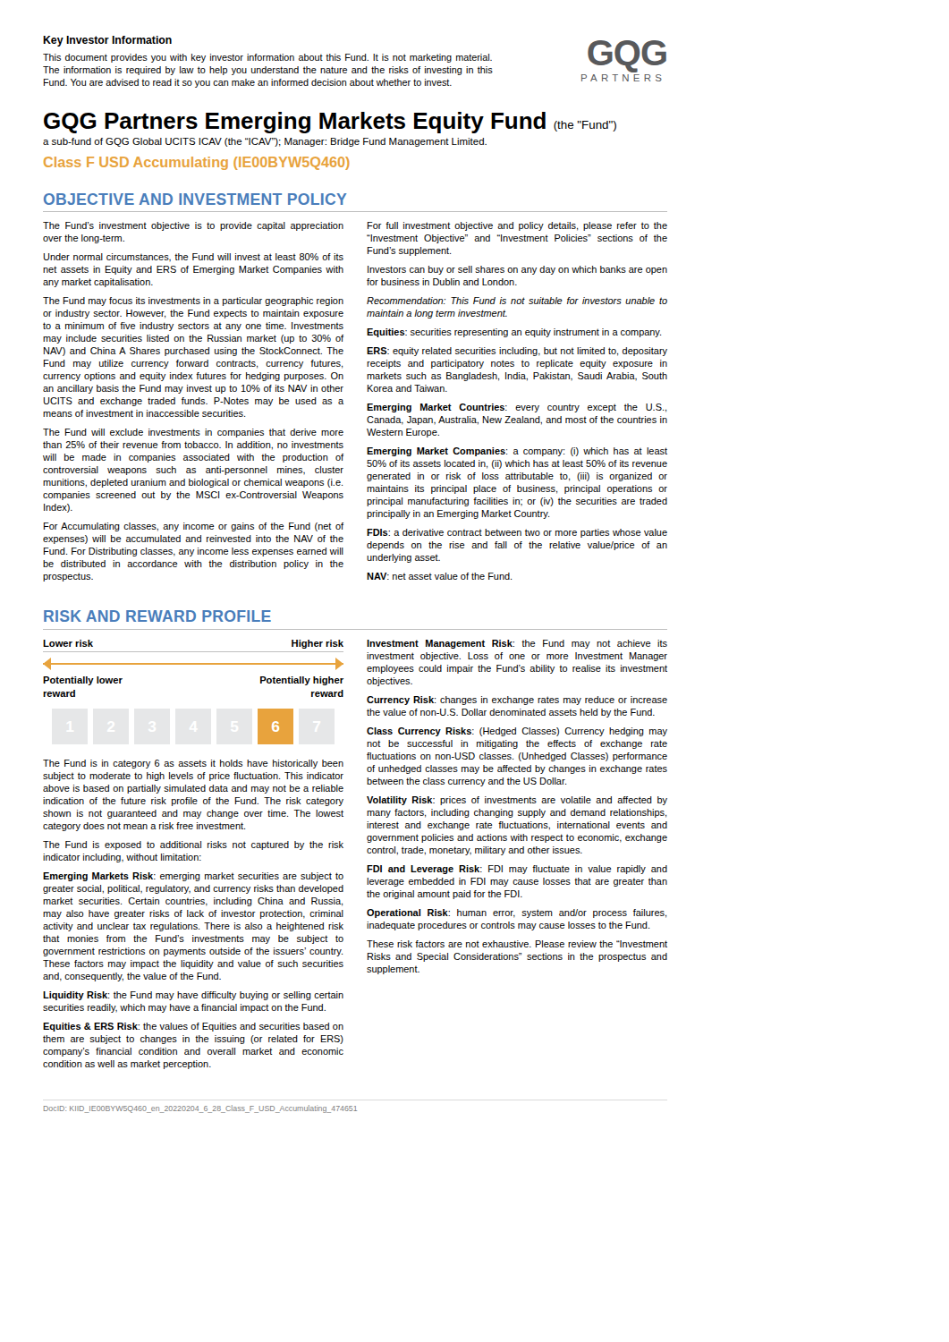Key Investor Information
This document provides you with key investor information about this Fund. It is not marketing material. The information is required by law to help you understand the nature and the risks of investing in this Fund. You are advised to read it so you can make an informed decision about whether to invest.
GQG
PARTNERS
GQG Partners Emerging Markets Equity Fund (the "Fund")
a sub-fund of GQG Global UCITS ICAV (the “ICAV”); Manager: Bridge Fund Management Limited.
Class F USD Accumulating (IE00BYW5Q460)
OBJECTIVE AND INVESTMENT POLICY
The Fund’s investment objective is to provide capital appreciation over the long-term.
Under normal circumstances, the Fund will invest at least 80% of its net assets in Equity and ERS of Emerging Market Companies with any market capitalisation.
The Fund may focus its investments in a particular geographic region or industry sector. However, the Fund expects to maintain exposure to a minimum of five industry sectors at any one time. Investments may include securities listed on the Russian market (up to 30% of NAV) and China A Shares purchased using the StockConnect. The Fund may utilize currency forward contracts, currency futures, currency options and equity index futures for hedging purposes. On an ancillary basis the Fund may invest up to 10% of its NAV in other UCITS and exchange traded funds. P-Notes may be used as a means of investment in inaccessible securities.
The Fund will exclude investments in companies that derive more than 25% of their revenue from tobacco. In addition, no investments will be made in companies associated with the production of controversial weapons such as anti-personnel mines, cluster munitions, depleted uranium and biological or chemical weapons (i.e. companies screened out by the MSCI ex-Controversial Weapons Index).
For Accumulating classes, any income or gains of the Fund (net of expenses) will be accumulated and reinvested into the NAV of the Fund. For Distributing classes, any income less expenses earned will be distributed in accordance with the distribution policy in the prospectus.
For full investment objective and policy details, please refer to the “Investment Objective” and “Investment Policies” sections of the Fund’s supplement.
Investors can buy or sell shares on any day on which banks are open for business in Dublin and London.
Recommendation: This Fund is not suitable for investors unable to maintain a long term investment.
Equities: securities representing an equity instrument in a company.
ERS: equity related securities including, but not limited to, depositary receipts and participatory notes to replicate equity exposure in markets such as Bangladesh, India, Pakistan, Saudi Arabia, South Korea and Taiwan.
Emerging Market Countries: every country except the U.S., Canada, Japan, Australia, New Zealand, and most of the countries in Western Europe.
Emerging Market Companies: a company: (i) which has at least 50% of its assets located in, (ii) which has at least 50% of its revenue generated in or risk of loss attributable to, (iii) is organized or maintains its principal place of business, principal operations or principal manufacturing facilities in; or (iv) the securities are traded principally in an Emerging Market Country.
FDIs: a derivative contract between two or more parties whose value depends on the rise and fall of the relative value/price of an underlying asset.
NAV: net asset value of the Fund.
RISK AND REWARD PROFILE
Lower risk
Higher risk
Potentially lower
reward
Potentially higher
reward
1
2
3
4
5
6
7
The Fund is in category 6 as assets it holds have historically been subject to moderate to high levels of price fluctuation. This indicator above is based on partially simulated data and may not be a reliable indication of the future risk profile of the Fund. The risk category shown is not guaranteed and may change over time. The lowest category does not mean a risk free investment.
The Fund is exposed to additional risks not captured by the risk indicator including, without limitation:
Emerging Markets Risk: emerging market securities are subject to greater social, political, regulatory, and currency risks than developed market securities. Certain countries, including China and Russia, may also have greater risks of lack of investor protection, criminal activity and unclear tax regulations. There is also a heightened risk that monies from the Fund’s investments may be subject to government restrictions on payments outside of the issuers’ country. These factors may impact the liquidity and value of such securities and, consequently, the value of the Fund.
Liquidity Risk: the Fund may have difficulty buying or selling certain securities readily, which may have a financial impact on the Fund.
Equities & ERS Risk: the values of Equities and securities based on them are subject to changes in the issuing (or related for ERS) company’s financial condition and overall market and economic condition as well as market perception.
Investment Management Risk: the Fund may not achieve its investment objective. Loss of one or more Investment Manager employees could impair the Fund’s ability to realise its investment objectives.
Currency Risk: changes in exchange rates may reduce or increase the value of non-U.S. Dollar denominated assets held by the Fund.
Class Currency Risks: (Hedged Classes) Currency hedging may not be successful in mitigating the effects of exchange rate fluctuations on non-USD classes. (Unhedged Classes) performance of unhedged classes may be affected by changes in exchange rates between the class currency and the US Dollar.
Volatility Risk: prices of investments are volatile and affected by many factors, including changing supply and demand relationships, interest and exchange rate fluctuations, international events and government policies and actions with respect to economic, exchange control, trade, monetary, military and other issues.
FDI and Leverage Risk: FDI may fluctuate in value rapidly and leverage embedded in FDI may cause losses that are greater than the original amount paid for the FDI.
Operational Risk: human error, system and/or process failures, inadequate procedures or controls may cause losses to the Fund.
These risk factors are not exhaustive. Please review the “Investment Risks and Special Considerations” sections in the prospectus and supplement.
DocID: KIID_IE00BYW5Q460_en_20220204_6_28_Class_F_USD_Accumulating_474651